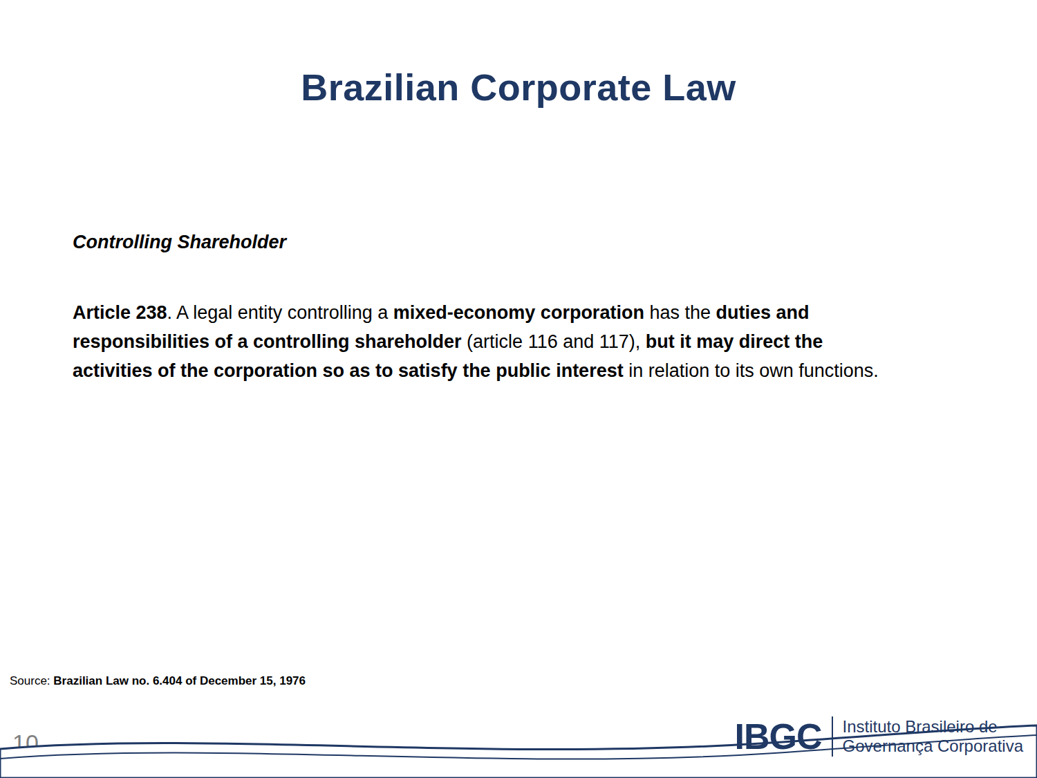Brazilian Corporate Law
Controlling Shareholder
Article 238. A legal entity controlling a mixed-economy corporation has the duties and responsibilities of a controlling shareholder (article 116 and 117), but it may direct the activities of the corporation so as to satisfy the public interest in relation to its own functions.
Source: Brazilian Law no. 6.404 of December 15, 1976
10
IBGC
Instituto Brasileiro de
Governança Corporativa